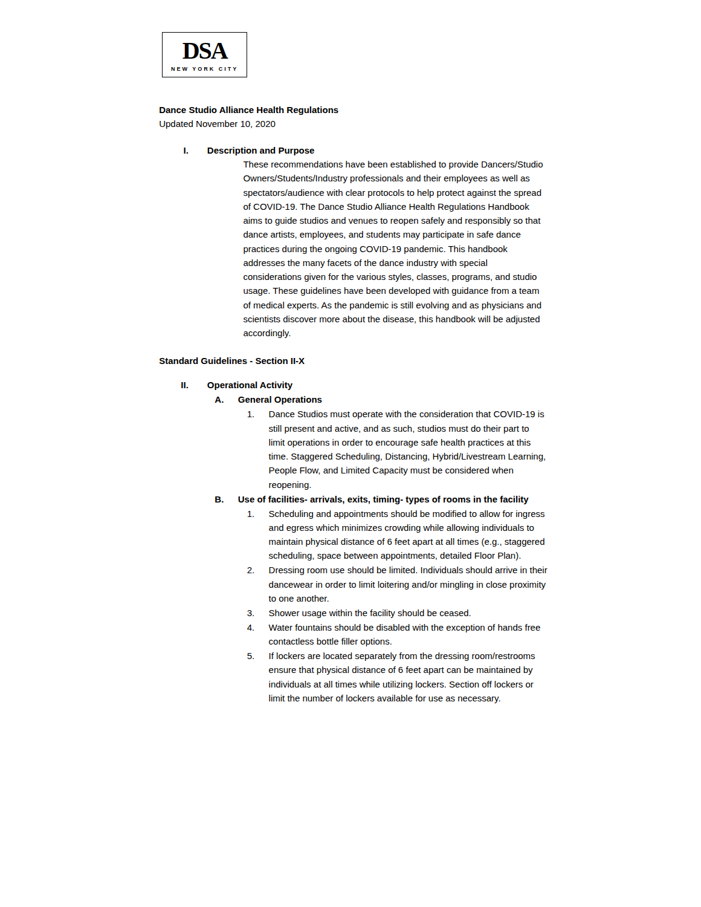DSA
NEW YORK CITY
Dance Studio Alliance Health Regulations
Updated November 10, 2020
Description and Purpose
These recommendations have been established to provide Dancers/Studio Owners/Students/Industry professionals and their employees as well as spectators/audience with clear protocols to help protect against the spread of COVID-19. The Dance Studio Alliance Health Regulations Handbook aims to guide studios and venues to reopen safely and responsibly so that dance artists, employees, and students may participate in safe dance practices during the ongoing COVID-19 pandemic. This handbook addresses the many facets of the dance industry with special considerations given for the various styles, classes, programs, and studio usage. These guidelines have been developed with guidance from a team of medical experts. As the pandemic is still evolving and as physicians and scientists discover more about the disease, this handbook will be adjusted accordingly.
Standard Guidelines - Section II-X
Operational Activity
General Operations
Dance Studios must operate with the consideration that COVID-19 is still present and active, and as such, studios must do their part to limit operations in order to encourage safe health practices at this time. Staggered Scheduling, Distancing, Hybrid/Livestream Learning, People Flow, and Limited Capacity must be considered when reopening.
Use of facilities- arrivals, exits, timing- types of rooms in the facility
Scheduling and appointments should be modified to allow for ingress and egress which minimizes crowding while allowing individuals to maintain physical distance of 6 feet apart at all times (e.g., staggered scheduling, space between appointments, detailed Floor Plan).
Dressing room use should be limited. Individuals should arrive in their dancewear in order to limit loitering and/or mingling in close proximity to one another.
Shower usage within the facility should be ceased.
Water fountains should be disabled with the exception of hands free contactless bottle filler options.
If lockers are located separately from the dressing room/restrooms ensure that physical distance of 6 feet apart can be maintained by individuals at all times while utilizing lockers. Section off lockers or limit the number of lockers available for use as necessary.